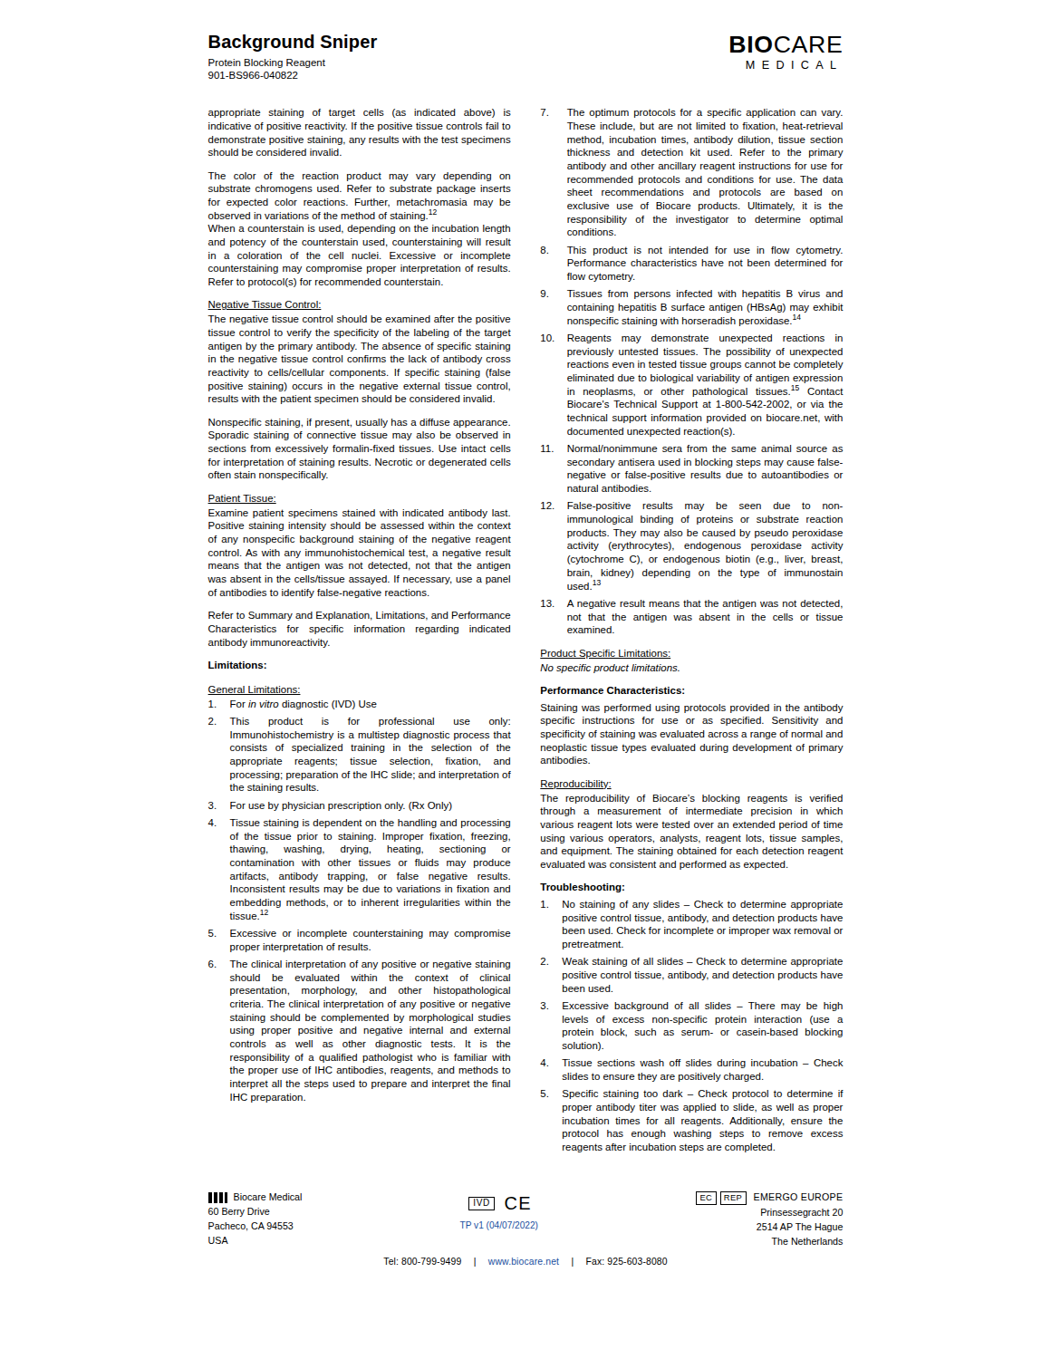Background Sniper
Protein Blocking Reagent
901-BS966-040822
BIOCARE
MEDICAL
appropriate staining of target cells (as indicated above) is indicative of positive reactivity. If the positive tissue controls fail to demonstrate positive staining, any results with the test specimens should be considered invalid.
The color of the reaction product may vary depending on substrate chromogens used. Refer to substrate package inserts for expected color reactions. Further, metachromasia may be observed in variations of the method of staining.12
When a counterstain is used, depending on the incubation length and potency of the counterstain used, counterstaining will result in a coloration of the cell nuclei. Excessive or incomplete counterstaining may compromise proper interpretation of results. Refer to protocol(s) for recommended counterstain.
Negative Tissue Control:
The negative tissue control should be examined after the positive tissue control to verify the specificity of the labeling of the target antigen by the primary antibody. The absence of specific staining in the negative tissue control confirms the lack of antibody cross reactivity to cells/cellular components. If specific staining (false positive staining) occurs in the negative external tissue control, results with the patient specimen should be considered invalid.
Nonspecific staining, if present, usually has a diffuse appearance. Sporadic staining of connective tissue may also be observed in sections from excessively formalin-fixed tissues. Use intact cells for interpretation of staining results. Necrotic or degenerated cells often stain nonspecifically.
Patient Tissue:
Examine patient specimens stained with indicated antibody last. Positive staining intensity should be assessed within the context of any nonspecific background staining of the negative reagent control. As with any immunohistochemical test, a negative result means that the antigen was not detected, not that the antigen was absent in the cells/tissue assayed. If necessary, use a panel of antibodies to identify false-negative reactions.
Refer to Summary and Explanation, Limitations, and Performance Characteristics for specific information regarding indicated antibody immunoreactivity.
Limitations:
General Limitations:
For in vitro diagnostic (IVD) Use
This product is for professional use only: Immunohistochemistry is a multistep diagnostic process that consists of specialized training in the selection of the appropriate reagents; tissue selection, fixation, and processing; preparation of the IHC slide; and interpretation of the staining results.
For use by physician prescription only. (Rx Only)
Tissue staining is dependent on the handling and processing of the tissue prior to staining. Improper fixation, freezing, thawing, washing, drying, heating, sectioning or contamination with other tissues or fluids may produce artifacts, antibody trapping, or false negative results. Inconsistent results may be due to variations in fixation and embedding methods, or to inherent irregularities within the tissue.12
Excessive or incomplete counterstaining may compromise proper interpretation of results.
The clinical interpretation of any positive or negative staining should be evaluated within the context of clinical presentation, morphology, and other histopathological criteria. The clinical interpretation of any positive or negative staining should be complemented by morphological studies using proper positive and negative internal and external controls as well as other diagnostic tests. It is the responsibility of a qualified pathologist who is familiar with the proper use of IHC antibodies, reagents, and methods to interpret all the steps used to prepare and interpret the final IHC preparation.
The optimum protocols for a specific application can vary. These include, but are not limited to fixation, heat-retrieval method, incubation times, antibody dilution, tissue section thickness and detection kit used. Refer to the primary antibody and other ancillary reagent instructions for use for recommended protocols and conditions for use. The data sheet recommendations and protocols are based on exclusive use of Biocare products. Ultimately, it is the responsibility of the investigator to determine optimal conditions.
This product is not intended for use in flow cytometry. Performance characteristics have not been determined for flow cytometry.
Tissues from persons infected with hepatitis B virus and containing hepatitis B surface antigen (HBsAg) may exhibit nonspecific staining with horseradish peroxidase.14
Reagents may demonstrate unexpected reactions in previously untested tissues. The possibility of unexpected reactions even in tested tissue groups cannot be completely eliminated due to biological variability of antigen expression in neoplasms, or other pathological tissues.15 Contact Biocare's Technical Support at 1-800-542-2002, or via the technical support information provided on biocare.net, with documented unexpected reaction(s).
Normal/nonimmune sera from the same animal source as secondary antisera used in blocking steps may cause false-negative or false-positive results due to autoantibodies or natural antibodies.
False-positive results may be seen due to non-immunological binding of proteins or substrate reaction products. They may also be caused by pseudo peroxidase activity (erythrocytes), endogenous peroxidase activity (cytochrome C), or endogenous biotin (e.g., liver, breast, brain, kidney) depending on the type of immunostain used.13
A negative result means that the antigen was not detected, not that the antigen was absent in the cells or tissue examined.
Product Specific Limitations:
No specific product limitations.
Performance Characteristics:
Staining was performed using protocols provided in the antibody specific instructions for use or as specified. Sensitivity and specificity of staining was evaluated across a range of normal and neoplastic tissue types evaluated during development of primary antibodies.
Reproducibility:
The reproducibility of Biocare’s blocking reagents is verified through a measurement of intermediate precision in which various reagent lots were tested over an extended period of time using various operators, analysts, reagent lots, tissue samples, and equipment. The staining obtained for each detection reagent evaluated was consistent and performed as expected.
Troubleshooting:
No staining of any slides – Check to determine appropriate positive control tissue, antibody, and detection products have been used. Check for incomplete or improper wax removal or pretreatment.
Weak staining of all slides – Check to determine appropriate positive control tissue, antibody, and detection products have been used.
Excessive background of all slides – There may be high levels of excess non-specific protein interaction (use a protein block, such as serum- or casein-based blocking solution).
Tissue sections wash off slides during incubation – Check slides to ensure they are positively charged.
Specific staining too dark – Check protocol to determine if proper antibody titer was applied to slide, as well as proper incubation times for all reagents. Additionally, ensure the protocol has enough washing steps to remove excess reagents after incubation steps are completed.
Biocare Medical
60 Berry Drive
Pacheco, CA 94553
USA
IVD C E
TP v1 (04/07/2022)
EC REP EMERGO EUROPE
Prinsessegracht 20
2514 AP The Hague
The Netherlands
Tel: 800-799-9499|www.biocare.net|Fax: 925-603-8080